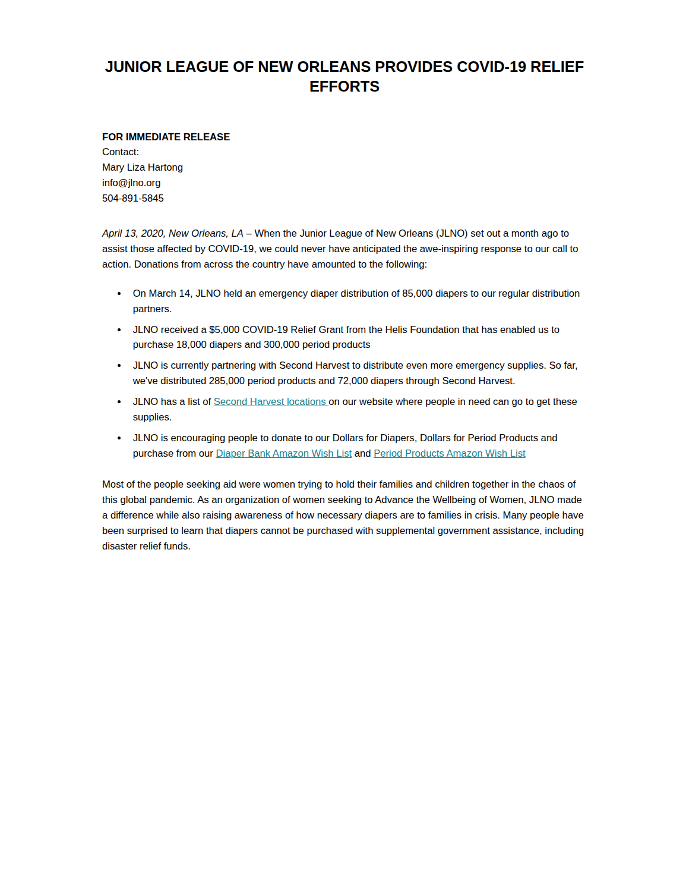JUNIOR LEAGUE OF NEW ORLEANS PROVIDES COVID-19 RELIEF EFFORTS
FOR IMMEDIATE RELEASE
Contact:
Mary Liza Hartong
info@jlno.org
504-891-5845
April 13, 2020, New Orleans, LA – When the Junior League of New Orleans (JLNO) set out a month ago to assist those affected by COVID-19, we could never have anticipated the awe-inspiring response to our call to action. Donations from across the country have amounted to the following:
On March 14, JLNO held an emergency diaper distribution of 85,000 diapers to our regular distribution partners.
JLNO received a $5,000 COVID-19 Relief Grant from the Helis Foundation that has enabled us to purchase 18,000 diapers and 300,000 period products
JLNO is currently partnering with Second Harvest to distribute even more emergency supplies. So far, we've distributed 285,000 period products and 72,000 diapers through Second Harvest.
JLNO has a list of Second Harvest locations on our website where people in need can go to get these supplies.
JLNO is encouraging people to donate to our Dollars for Diapers, Dollars for Period Products and purchase from our Diaper Bank Amazon Wish List and Period Products Amazon Wish List
Most of the people seeking aid were women trying to hold their families and children together in the chaos of this global pandemic. As an organization of women seeking to Advance the Wellbeing of Women, JLNO made a difference while also raising awareness of how necessary diapers are to families in crisis. Many people have been surprised to learn that diapers cannot be purchased with supplemental government assistance, including disaster relief funds.